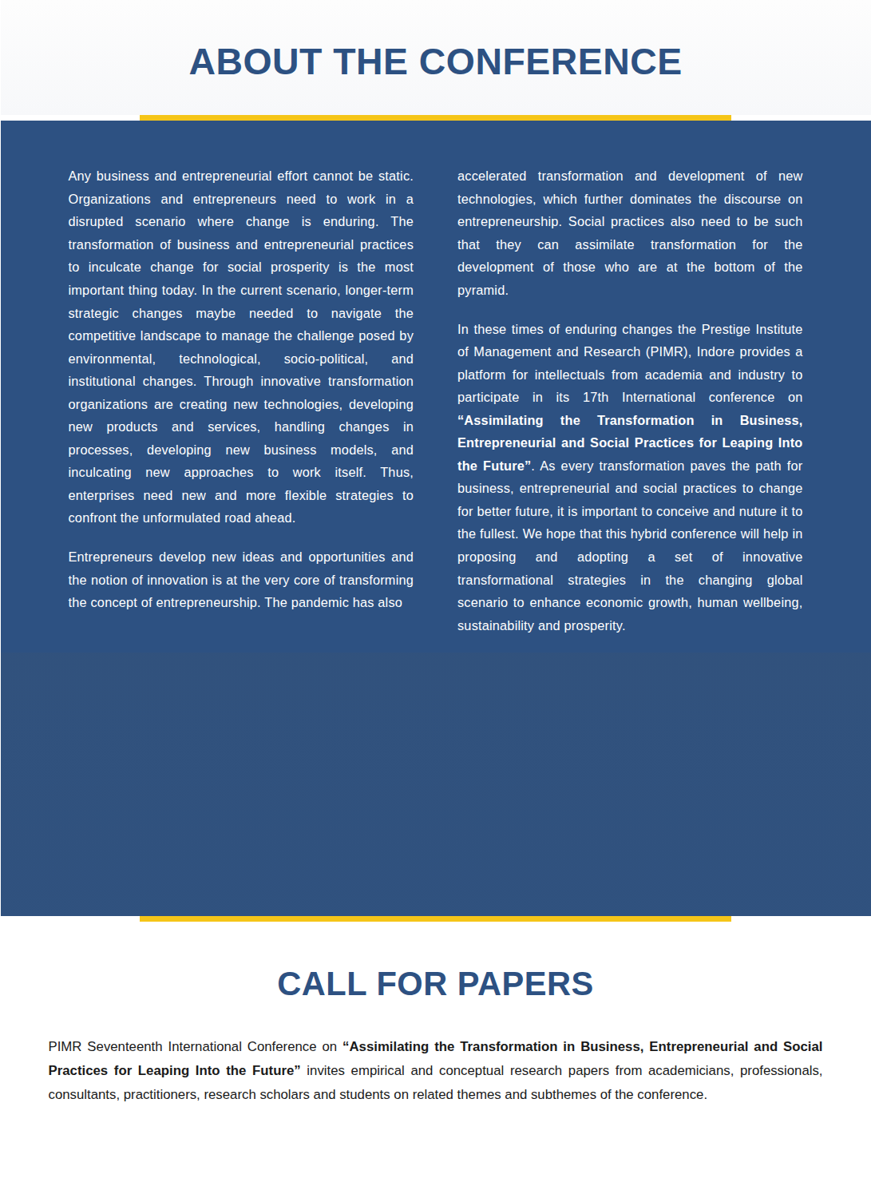About the Conference
Any business and entrepreneurial effort cannot be static. Organizations and entrepreneurs need to work in a disrupted scenario where change is enduring. The transformation of business and entrepreneurial practices to inculcate change for social prosperity is the most important thing today. In the current scenario, longer-term strategic changes maybe needed to navigate the competitive landscape to manage the challenge posed by environmental, technological, socio-political, and institutional changes. Through innovative transformation organizations are creating new technologies, developing new products and services, handling changes in processes, developing new business models, and inculcating new approaches to work itself. Thus, enterprises need new and more flexible strategies to confront the unformulated road ahead.
Entrepreneurs develop new ideas and opportunities and the notion of innovation is at the very core of transforming the concept of entrepreneurship. The pandemic has also
accelerated transformation and development of new technologies, which further dominates the discourse on entrepreneurship. Social practices also need to be such that they can assimilate transformation for the development of those who are at the bottom of the pyramid.
In these times of enduring changes the Prestige Institute of Management and Research (PIMR), Indore provides a platform for intellectuals from academia and industry to participate in its 17th International conference on “Assimilating the Transformation in Business, Entrepreneurial and Social Practices for Leaping Into the Future”. As every transformation paves the path for business, entrepreneurial and social practices to change for better future, it is important to conceive and nuture it to the fullest. We hope that this hybrid conference will help in proposing and adopting a set of innovative transformational strategies in the changing global scenario to enhance economic growth, human wellbeing, sustainability and prosperity.
Call for Papers
PIMR Seventeenth International Conference on “Assimilating the Transformation in Business, Entrepreneurial and Social Practices for Leaping Into the Future” invites empirical and conceptual research papers from academicians, professionals, consultants, practitioners, research scholars and students on related themes and subthemes of the conference.